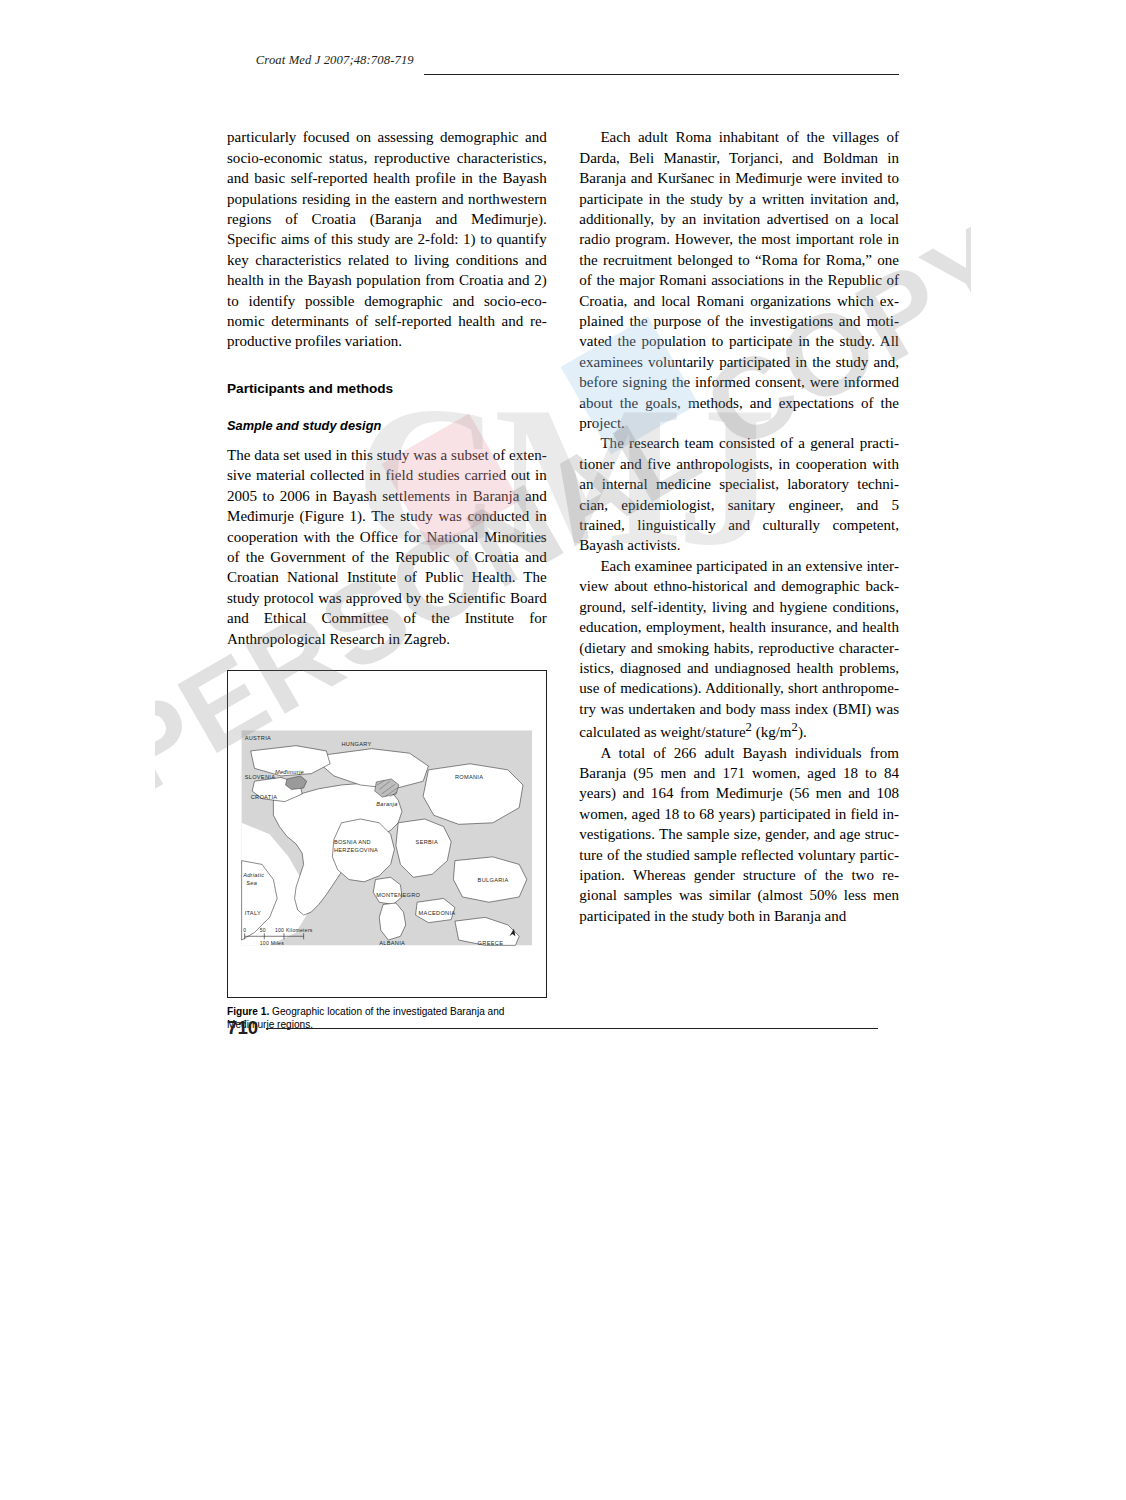Croat Med J 2007;48:708-719
particularly focused on assessing demographic and socio-economic status, reproductive characteristics, and basic self-reported health profile in the Bayash populations residing in the eastern and northwestern regions of Croatia (Baranja and Međimurje). Specific aims of this study are 2-fold: 1) to quantify key characteristics related to living conditions and health in the Bayash population from Croatia and 2) to identify possible demographic and socio-economic determinants of self-reported health and reproductive profiles variation.
Participants and methods
Sample and study design
The data set used in this study was a subset of extensive material collected in field studies carried out in 2005 to 2006 in Bayash settlements in Baranja and Međimurje (Figure 1). The study was conducted in cooperation with the Office for National Minorities of the Government of the Republic of Croatia and Croatian National Institute of Public Health. The study protocol was approved by the Scientific Board and Ethical Committee of the Institute for Anthropological Research in Zagreb.
AUSTRIA HUNGARY SLOVENIA Međimurje ROMANIA CROATIA Baranja BOSNIA AND HERZEGOVINA SERBIA Adriatic Sea MONTENEGRO BULGARIA ITALY MACEDONIA ALBANIA GREECE 0 50 100 Kilometers 100 Miles
Figure 1. Geographic location of the investigated Baranja and Međimurje regions.
Each adult Roma inhabitant of the villages of Darda, Beli Manastir, Torjanci, and Boldman in Baranja and Kuršanec in Međimurje were invited to participate in the study by a written invitation and, additionally, by an invitation advertised on a local radio program. However, the most important role in the recruitment belonged to “Roma for Roma,” one of the major Romani associations in the Republic of Croatia, and local Romani organizations which explained the purpose of the investigations and motivated the population to participate in the study. All examinees voluntarily participated in the study and, before signing the informed consent, were informed about the goals, methods, and expectations of the project.
The research team consisted of a general practitioner and five anthropologists, in cooperation with an internal medicine specialist, laboratory technician, epidemiologist, sanitary engineer, and 5 trained, linguistically and culturally competent, Bayash activists.
Each examinee participated in an extensive interview about ethno-historical and demographic background, self-identity, living and hygiene conditions, education, employment, health insurance, and health (dietary and smoking habits, reproductive characteristics, diagnosed and undiagnosed health problems, use of medications). Additionally, short anthropometry was undertaken and body mass index (BMI) was calculated as weight/stature2 (kg/m2).
A total of 266 adult Bayash individuals from Baranja (95 men and 171 women, aged 18 to 84 years) and 164 from Međimurje (56 men and 108 women, aged 18 to 68 years) participated in field investigations. The sample size, gender, and age structure of the studied sample reflected voluntary participation. Whereas gender structure of the two regional samples was similar (almost 50% less men participated in the study both in Baranja and
710
CMJ
PERSONAL COPY